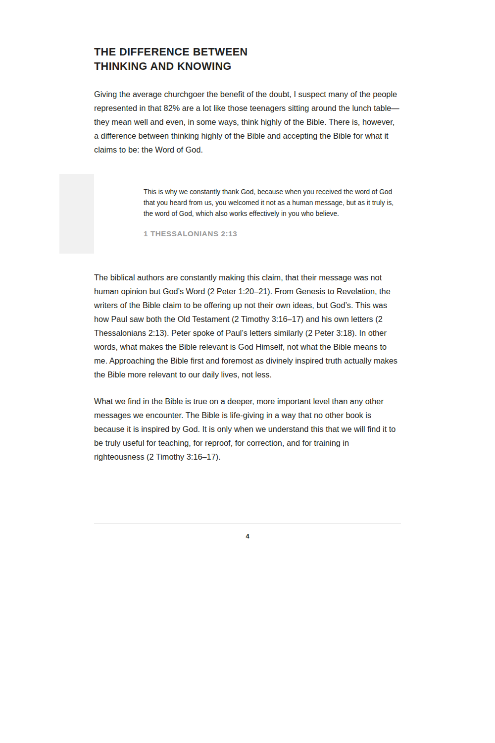The Difference Between
Thinking and Knowing
Giving the average churchgoer the benefit of the doubt, I suspect many of the people represented in that 82% are a lot like those teenagers sitting around the lunch table—they mean well and even, in some ways, think highly of the Bible. There is, however, a difference between thinking highly of the Bible and accepting the Bible for what it claims to be: the Word of God.
This is why we constantly thank God, because when you received the word of God that you heard from us, you welcomed it not as a human message, but as it truly is, the word of God, which also works effectively in you who believe.
1 Thessalonians 2:13
The biblical authors are constantly making this claim, that their message was not human opinion but God’s Word (2 Peter 1:20–21). From Genesis to Revelation, the writers of the Bible claim to be offering up not their own ideas, but God’s. This was how Paul saw both the Old Testament (2 Timothy 3:16–17) and his own letters (2 Thessalonians 2:13). Peter spoke of Paul’s letters similarly (2 Peter 3:18). In other words, what makes the Bible relevant is God Himself, not what the Bible means to me. Approaching the Bible first and foremost as divinely inspired truth actually makes the Bible more relevant to our daily lives, not less.
What we find in the Bible is true on a deeper, more important level than any other messages we encounter. The Bible is life-giving in a way that no other book is because it is inspired by God. It is only when we understand this that we will find it to be truly useful for teaching, for reproof, for correction, and for training in righteousness (2 Timothy 3:16–17).
4